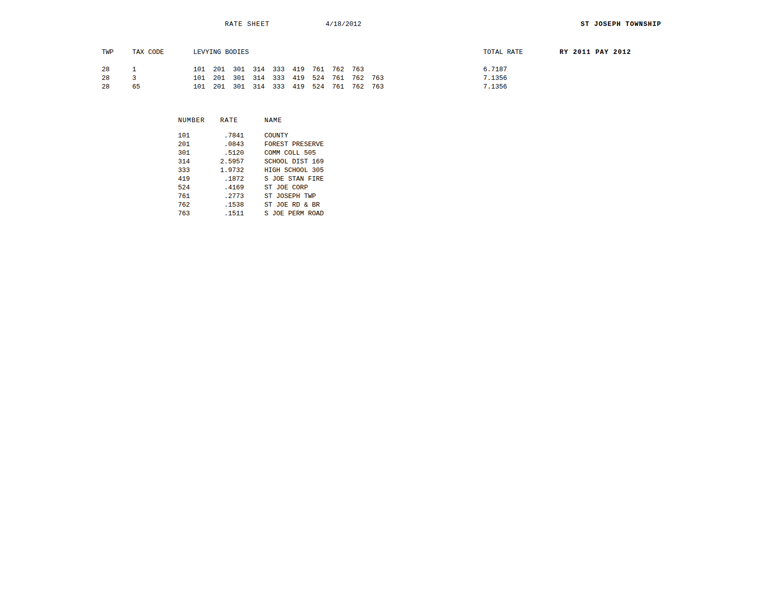RATE SHEET 4/18/2012 ST JOSEPH TOWNSHIP
TWP TAX CODE LEVYING BODIES TOTAL RATE RY 2011 PAY 2012
| 28 | 1 | 101 201 301 314 333 419 761 762 763 | 6.7187 | |
| 28 | 3 | 101 201 301 314 333 419 524 761 762 763 | 7.1356 | |
| 28 | 65 | 101 201 301 314 333 419 524 761 762 763 | 7.1356 | |
| NUMBER | RATE | NAME |
| --- | --- | --- |
| 101 | .7841 | COUNTY |
| 201 | .0843 | FOREST PRESERVE |
| 301 | .5120 | COMM COLL 505 |
| 314 | 2.5957 | SCHOOL DIST 169 |
| 333 | 1.9732 | HIGH SCHOOL 305 |
| 419 | .1872 | S JOE STAN FIRE |
| 524 | .4169 | ST JOE CORP |
| 761 | .2773 | ST JOSEPH TWP |
| 762 | .1538 | ST JOE RD & BR |
| 763 | .1511 | S JOE PERM ROAD |